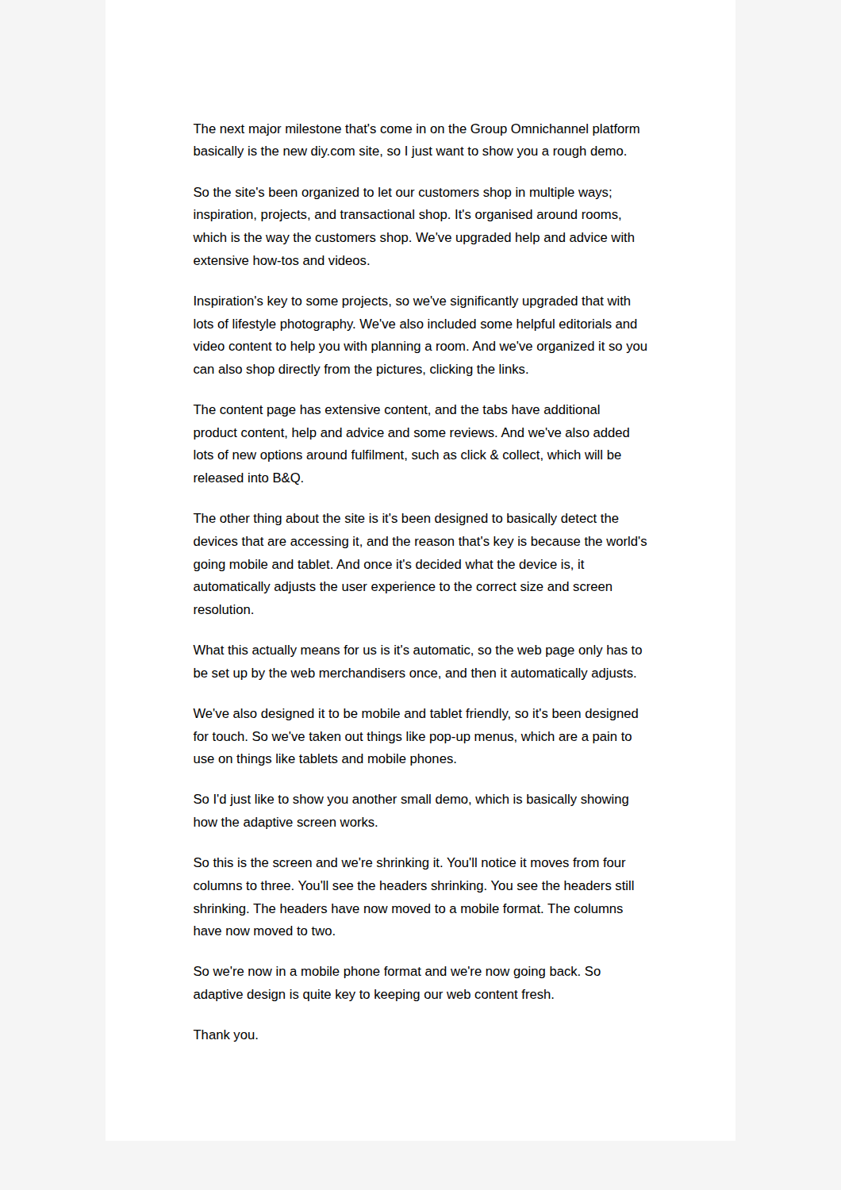The next major milestone that's come in on the Group Omnichannel platform basically is the new diy.com site, so I just want to show you a rough demo.
So the site's been organized to let our customers shop in multiple ways; inspiration, projects, and transactional shop. It's organised around rooms, which is the way the customers shop. We've upgraded help and advice with extensive how-tos and videos.
Inspiration's key to some projects, so we've significantly upgraded that with lots of lifestyle photography. We've also included some helpful editorials and video content to help you with planning a room. And we've organized it so you can also shop directly from the pictures, clicking the links.
The content page has extensive content, and the tabs have additional product content, help and advice and some reviews. And we've also added lots of new options around fulfilment, such as click & collect, which will be released into B&Q.
The other thing about the site is it's been designed to basically detect the devices that are accessing it, and the reason that's key is because the world's going mobile and tablet. And once it's decided what the device is, it automatically adjusts the user experience to the correct size and screen resolution.
What this actually means for us is it's automatic, so the web page only has to be set up by the web merchandisers once, and then it automatically adjusts.
We've also designed it to be mobile and tablet friendly, so it's been designed for touch. So we've taken out things like pop-up menus, which are a pain to use on things like tablets and mobile phones.
So I'd just like to show you another small demo, which is basically showing how the adaptive screen works.
So this is the screen and we're shrinking it. You'll notice it moves from four columns to three. You'll see the headers shrinking. You see the headers still shrinking. The headers have now moved to a mobile format. The columns have now moved to two.
So we're now in a mobile phone format and we're now going back. So adaptive design is quite key to keeping our web content fresh.
Thank you.